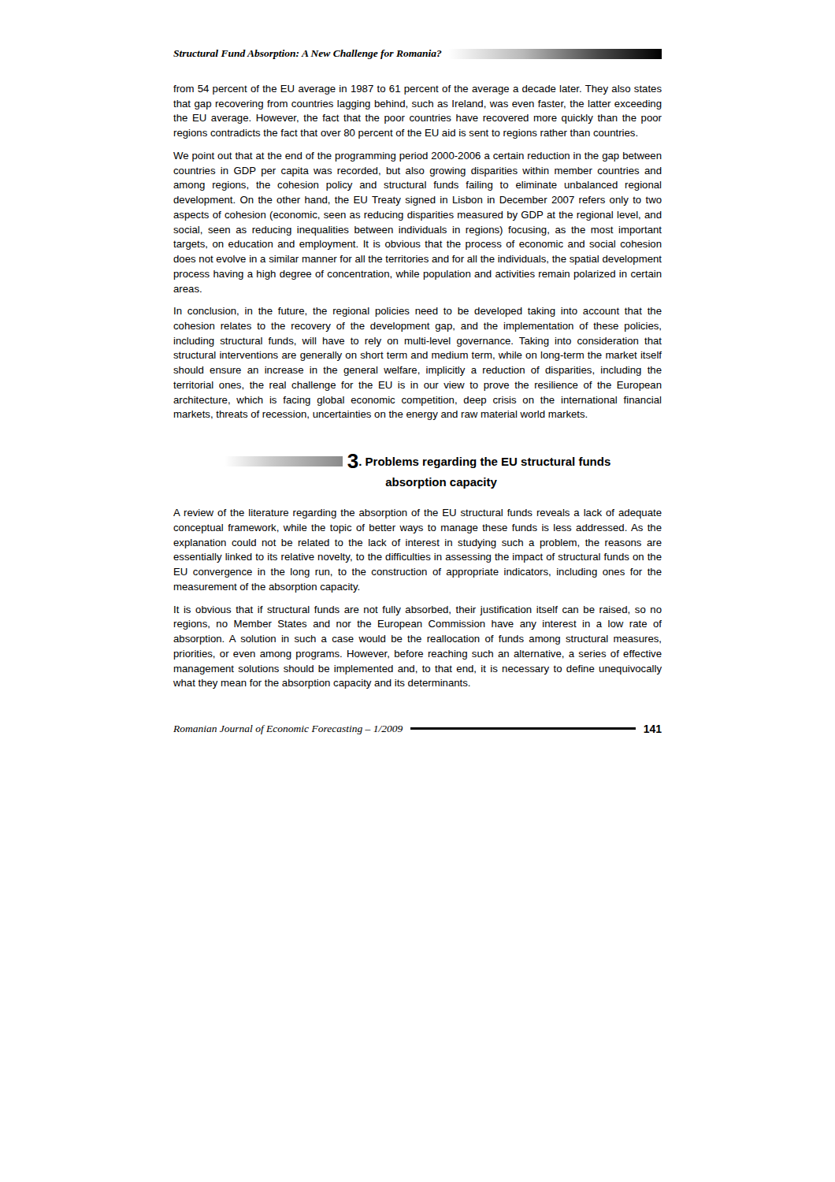Structural Fund Absorption: A New Challenge for Romania?
from 54 percent of the EU average in 1987 to 61 percent of the average a decade later. They also states that gap recovering from countries lagging behind, such as Ireland, was even faster, the latter exceeding the EU average. However, the fact that the poor countries have recovered more quickly than the poor regions contradicts the fact that over 80 percent of the EU aid is sent to regions rather than countries.
We point out that at the end of the programming period 2000-2006 a certain reduction in the gap between countries in GDP per capita was recorded, but also growing disparities within member countries and among regions, the cohesion policy and structural funds failing to eliminate unbalanced regional development. On the other hand, the EU Treaty signed in Lisbon in December 2007 refers only to two aspects of cohesion (economic, seen as reducing disparities measured by GDP at the regional level, and social, seen as reducing inequalities between individuals in regions) focusing, as the most important targets, on education and employment. It is obvious that the process of economic and social cohesion does not evolve in a similar manner for all the territories and for all the individuals, the spatial development process having a high degree of concentration, while population and activities remain polarized in certain areas.
In conclusion, in the future, the regional policies need to be developed taking into account that the cohesion relates to the recovery of the development gap, and the implementation of these policies, including structural funds, will have to rely on multi-level governance. Taking into consideration that structural interventions are generally on short term and medium term, while on long-term the market itself should ensure an increase in the general welfare, implicitly a reduction of disparities, including the territorial ones, the real challenge for the EU is in our view to prove the resilience of the European architecture, which is facing global economic competition, deep crisis on the international financial markets, threats of recession, uncertainties on the energy and raw material world markets.
3. Problems regarding the EU structural funds absorption capacity
A review of the literature regarding the absorption of the EU structural funds reveals a lack of adequate conceptual framework, while the topic of better ways to manage these funds is less addressed. As the explanation could not be related to the lack of interest in studying such a problem, the reasons are essentially linked to its relative novelty, to the difficulties in assessing the impact of structural funds on the EU convergence in the long run, to the construction of appropriate indicators, including ones for the measurement of the absorption capacity.
It is obvious that if structural funds are not fully absorbed, their justification itself can be raised, so no regions, no Member States and nor the European Commission have any interest in a low rate of absorption. A solution in such a case would be the reallocation of funds among structural measures, priorities, or even among programs. However, before reaching such an alternative, a series of effective management solutions should be implemented and, to that end, it is necessary to define unequivocally what they mean for the absorption capacity and its determinants.
Romanian Journal of Economic Forecasting – 1/2009 141